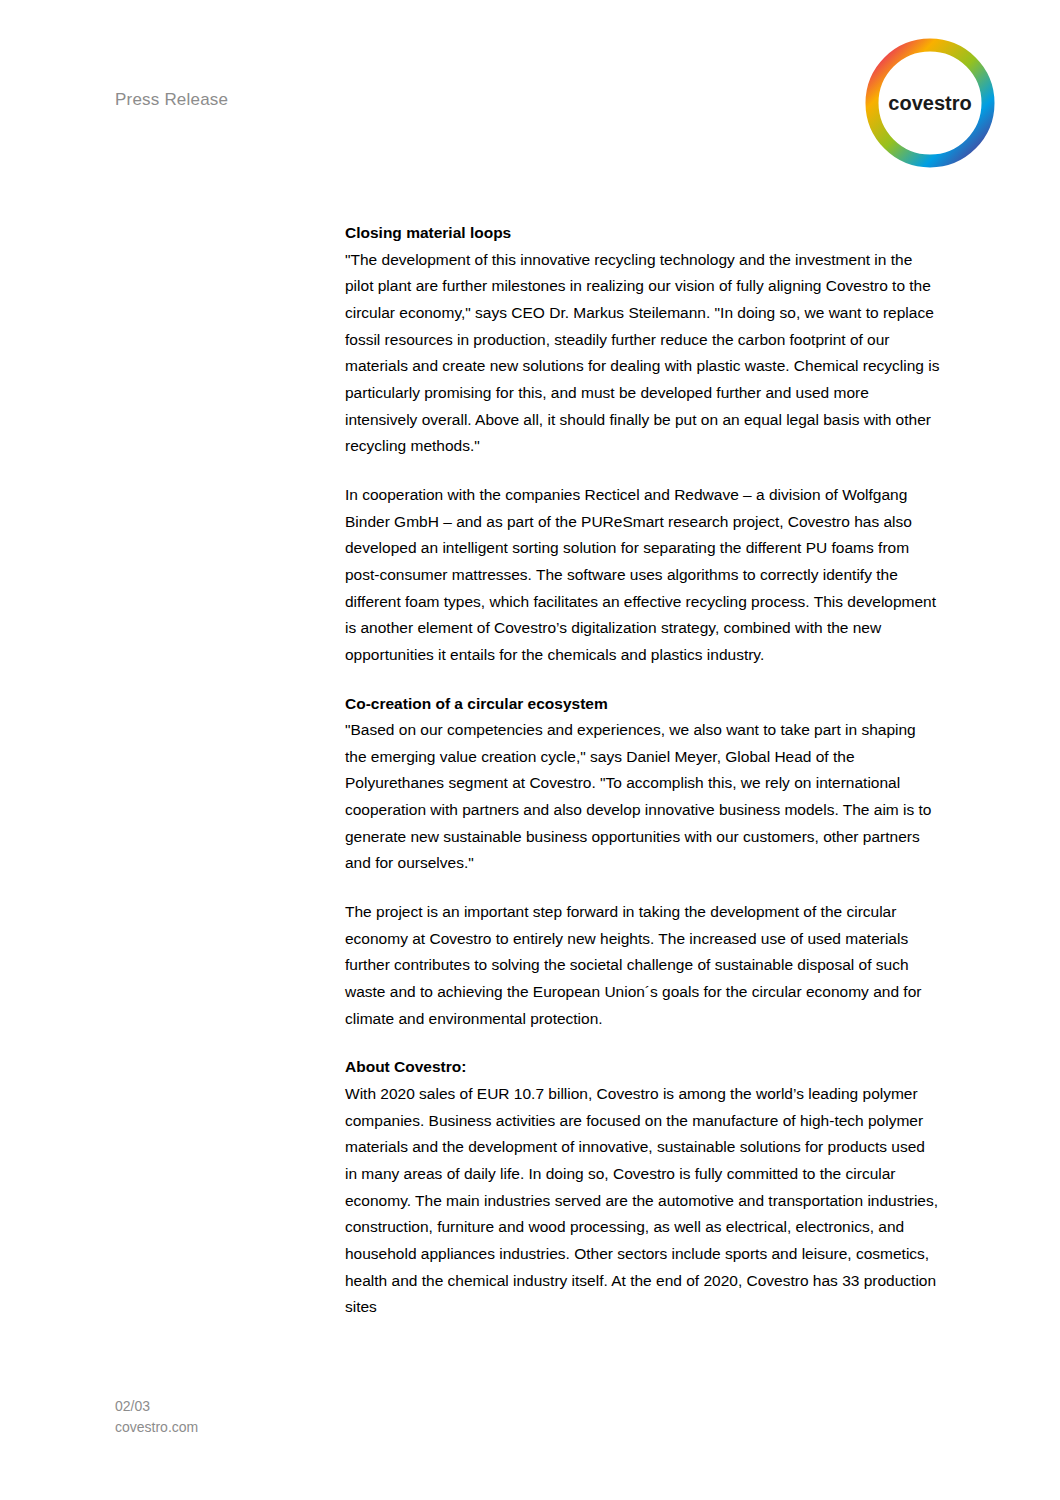Press Release
covestro
Closing material loops
"The development of this innovative recycling technology and the investment in the pilot plant are further milestones in realizing our vision of fully aligning Covestro to the circular economy," says CEO Dr. Markus Steilemann. "In doing so, we want to replace fossil resources in production, steadily further reduce the carbon footprint of our materials and create new solutions for dealing with plastic waste. Chemical recycling is particularly promising for this, and must be developed further and used more intensively overall. Above all, it should finally be put on an equal legal basis with other recycling methods."
In cooperation with the companies Recticel and Redwave – a division of Wolfgang Binder GmbH – and as part of the PUReSmart research project, Covestro has also developed an intelligent sorting solution for separating the different PU foams from post-consumer mattresses. The software uses algorithms to correctly identify the different foam types, which facilitates an effective recycling process. This development is another element of Covestro’s digitalization strategy, combined with the new opportunities it entails for the chemicals and plastics industry.
Co-creation of a circular ecosystem
"Based on our competencies and experiences, we also want to take part in shaping the emerging value creation cycle," says Daniel Meyer, Global Head of the Polyurethanes segment at Covestro. "To accomplish this, we rely on international cooperation with partners and also develop innovative business models. The aim is to generate new sustainable business opportunities with our customers, other partners and for ourselves."
The project is an important step forward in taking the development of the circular economy at Covestro to entirely new heights. The increased use of used materials further contributes to solving the societal challenge of sustainable disposal of such waste and to achieving the European Union´s goals for the circular economy and for climate and environmental protection.
About Covestro:
With 2020 sales of EUR 10.7 billion, Covestro is among the world’s leading polymer companies. Business activities are focused on the manufacture of high-tech polymer materials and the development of innovative, sustainable solutions for products used in many areas of daily life. In doing so, Covestro is fully committed to the circular economy. The main industries served are the automotive and transportation industries, construction, furniture and wood processing, as well as electrical, electronics, and household appliances industries. Other sectors include sports and leisure, cosmetics, health and the chemical industry itself. At the end of 2020, Covestro has 33 production sites
02/03
covestro.com